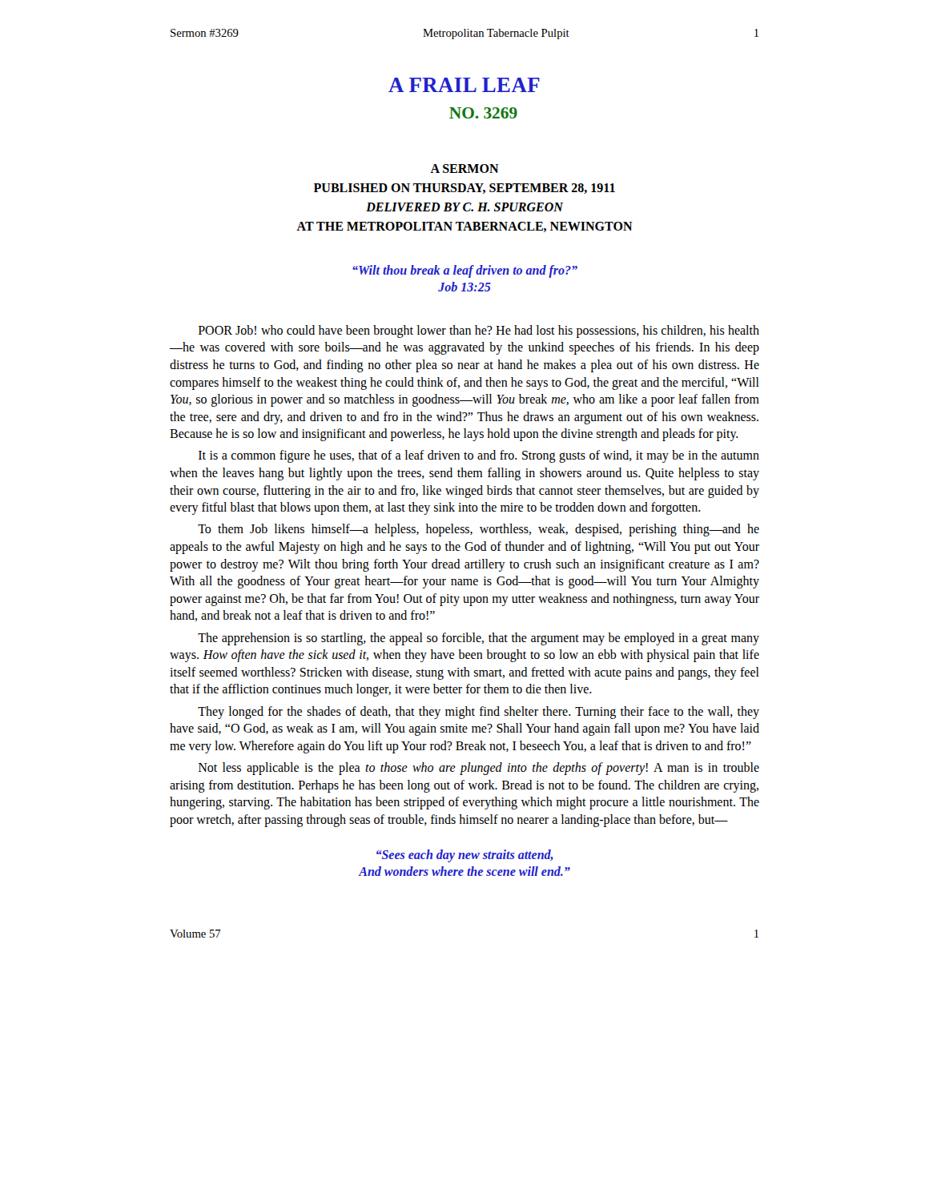Sermon #3269 Metropolitan Tabernacle Pulpit 1
A FRAIL LEAF
NO. 3269
A SERMON
PUBLISHED ON THURSDAY, SEPTEMBER 28, 1911
DELIVERED BY C. H. SPURGEON
AT THE METROPOLITAN TABERNACLE, NEWINGTON
“Wilt thou break a leaf driven to and fro?” Job 13:25
POOR Job! who could have been brought lower than he? He had lost his possessions, his children, his health—he was covered with sore boils—and he was aggravated by the unkind speeches of his friends. In his deep distress he turns to God, and finding no other plea so near at hand he makes a plea out of his own distress. He compares himself to the weakest thing he could think of, and then he says to God, the great and the merciful, “Will You, so glorious in power and so matchless in goodness—will You break me, who am like a poor leaf fallen from the tree, sere and dry, and driven to and fro in the wind?” Thus he draws an argument out of his own weakness. Because he is so low and insignificant and powerless, he lays hold upon the divine strength and pleads for pity.
It is a common figure he uses, that of a leaf driven to and fro. Strong gusts of wind, it may be in the autumn when the leaves hang but lightly upon the trees, send them falling in showers around us. Quite helpless to stay their own course, fluttering in the air to and fro, like winged birds that cannot steer themselves, but are guided by every fitful blast that blows upon them, at last they sink into the mire to be trodden down and forgotten.
To them Job likens himself—a helpless, hopeless, worthless, weak, despised, perishing thing—and he appeals to the awful Majesty on high and he says to the God of thunder and of lightning, “Will You put out Your power to destroy me? Wilt thou bring forth Your dread artillery to crush such an insignificant creature as I am? With all the goodness of Your great heart—for your name is God—that is good—will You turn Your Almighty power against me? Oh, be that far from You! Out of pity upon my utter weakness and nothingness, turn away Your hand, and break not a leaf that is driven to and fro!”
The apprehension is so startling, the appeal so forcible, that the argument may be employed in a great many ways. How often have the sick used it, when they have been brought to so low an ebb with physical pain that life itself seemed worthless? Stricken with disease, stung with smart, and fretted with acute pains and pangs, they feel that if the affliction continues much longer, it were better for them to die then live.
They longed for the shades of death, that they might find shelter there. Turning their face to the wall, they have said, “O God, as weak as I am, will You again smite me? Shall Your hand again fall upon me? You have laid me very low. Wherefore again do You lift up Your rod? Break not, I beseech You, a leaf that is driven to and fro!”
Not less applicable is the plea to those who are plunged into the depths of poverty! A man is in trouble arising from destitution. Perhaps he has been long out of work. Bread is not to be found. The children are crying, hungering, starving. The habitation has been stripped of everything which might procure a little nourishment. The poor wretch, after passing through seas of trouble, finds himself no nearer a landing-place than before, but—
“Sees each day new straits attend,
And wonders where the scene will end.”
Volume 57 1